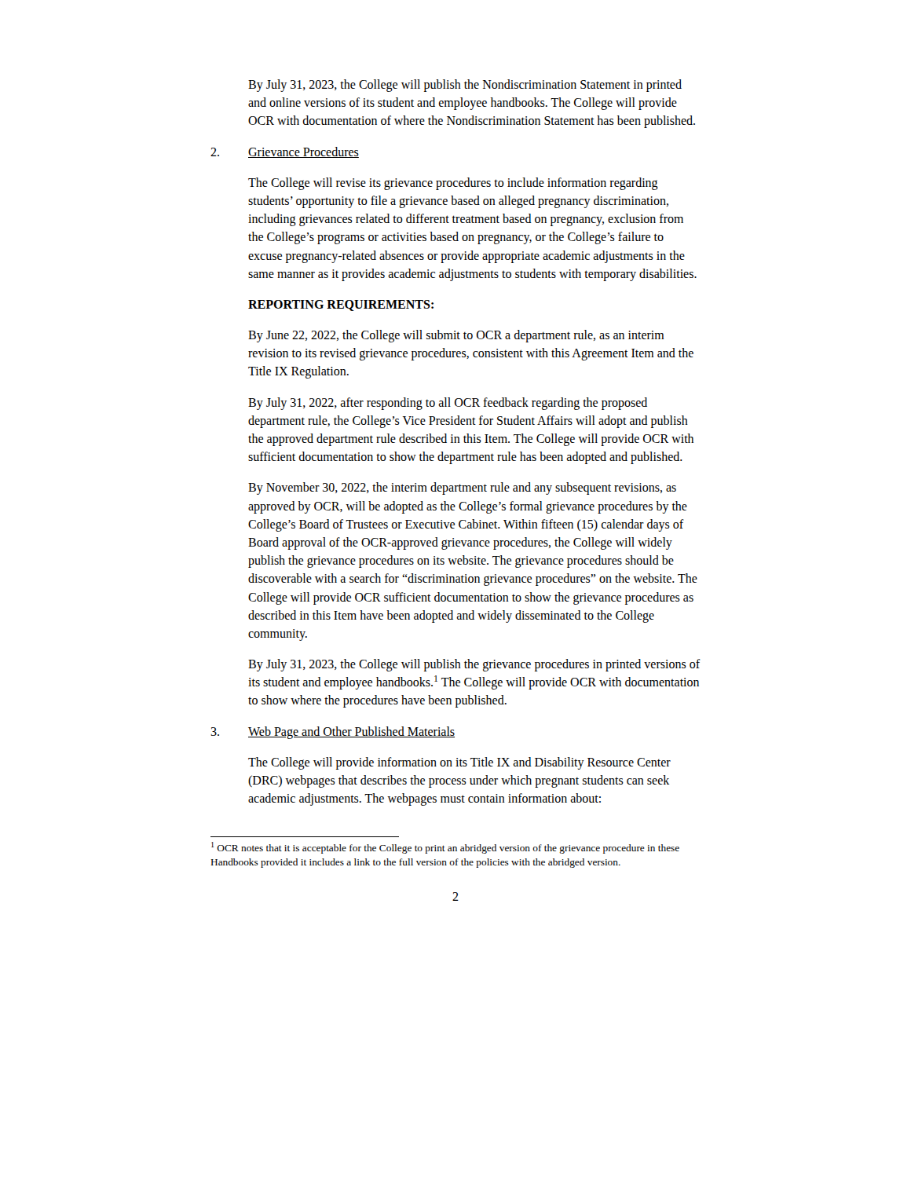By July 31, 2023, the College will publish the Nondiscrimination Statement in printed and online versions of its student and employee handbooks. The College will provide OCR with documentation of where the Nondiscrimination Statement has been published.
2. Grievance Procedures
The College will revise its grievance procedures to include information regarding students’ opportunity to file a grievance based on alleged pregnancy discrimination, including grievances related to different treatment based on pregnancy, exclusion from the College’s programs or activities based on pregnancy, or the College’s failure to excuse pregnancy-related absences or provide appropriate academic adjustments in the same manner as it provides academic adjustments to students with temporary disabilities.
REPORTING REQUIREMENTS:
By June 22, 2022, the College will submit to OCR a department rule, as an interim revision to its revised grievance procedures, consistent with this Agreement Item and the Title IX Regulation.
By July 31, 2022, after responding to all OCR feedback regarding the proposed department rule, the College’s Vice President for Student Affairs will adopt and publish the approved department rule described in this Item. The College will provide OCR with sufficient documentation to show the department rule has been adopted and published.
By November 30, 2022, the interim department rule and any subsequent revisions, as approved by OCR, will be adopted as the College’s formal grievance procedures by the College’s Board of Trustees or Executive Cabinet. Within fifteen (15) calendar days of Board approval of the OCR-approved grievance procedures, the College will widely publish the grievance procedures on its website. The grievance procedures should be discoverable with a search for “discrimination grievance procedures” on the website. The College will provide OCR sufficient documentation to show the grievance procedures as described in this Item have been adopted and widely disseminated to the College community.
By July 31, 2023, the College will publish the grievance procedures in printed versions of its student and employee handbooks.1 The College will provide OCR with documentation to show where the procedures have been published.
3. Web Page and Other Published Materials
The College will provide information on its Title IX and Disability Resource Center (DRC) webpages that describes the process under which pregnant students can seek academic adjustments. The webpages must contain information about:
1 OCR notes that it is acceptable for the College to print an abridged version of the grievance procedure in these Handbooks provided it includes a link to the full version of the policies with the abridged version.
2